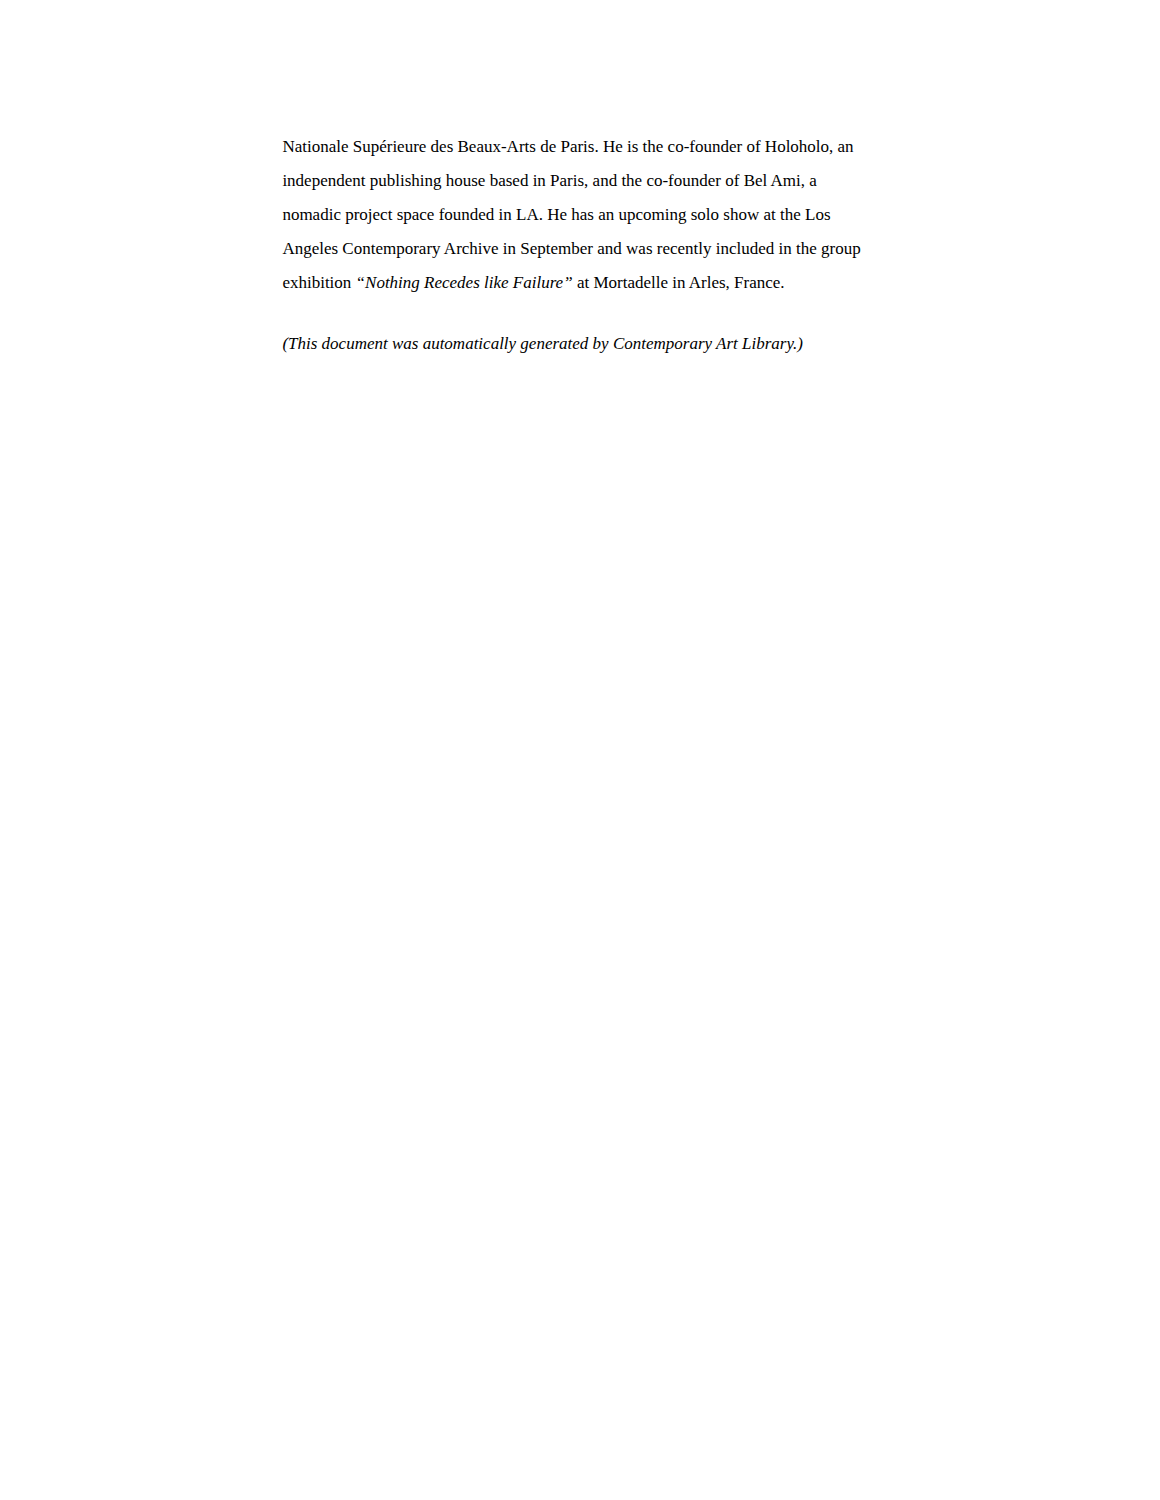Nationale Supérieure des Beaux-Arts de Paris. He is the co-founder of Holoholo, an independent publishing house based in Paris, and the co-founder of Bel Ami, a nomadic project space founded in LA. He has an upcoming solo show at the Los Angeles Contemporary Archive in September and was recently included in the group exhibition “Nothing Recedes like Failure” at Mortadelle in Arles, France.
(This document was automatically generated by Contemporary Art Library.)